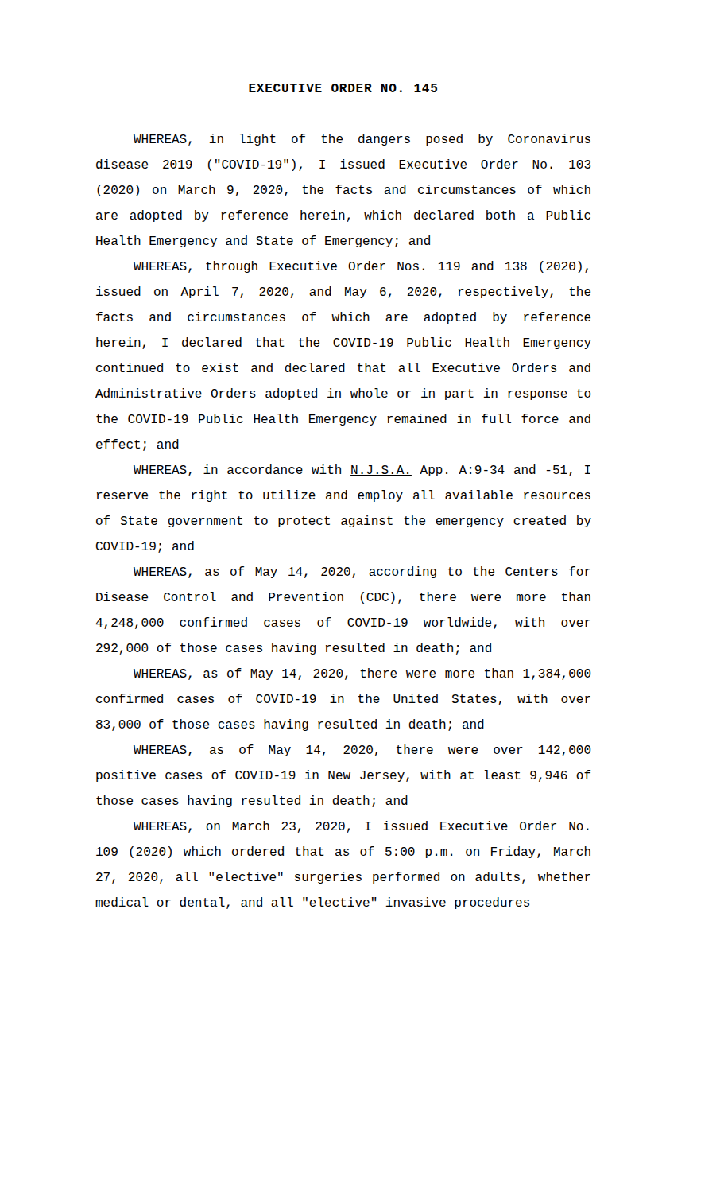Executive Order No. 145
WHEREAS, in light of the dangers posed by Coronavirus disease 2019 ("COVID-19"), I issued Executive Order No. 103 (2020) on March 9, 2020, the facts and circumstances of which are adopted by reference herein, which declared both a Public Health Emergency and State of Emergency; and
WHEREAS, through Executive Order Nos. 119 and 138 (2020), issued on April 7, 2020, and May 6, 2020, respectively, the facts and circumstances of which are adopted by reference herein, I declared that the COVID-19 Public Health Emergency continued to exist and declared that all Executive Orders and Administrative Orders adopted in whole or in part in response to the COVID-19 Public Health Emergency remained in full force and effect; and
WHEREAS, in accordance with N.J.S.A. App. A:9-34 and -51, I reserve the right to utilize and employ all available resources of State government to protect against the emergency created by COVID-19; and
WHEREAS, as of May 14, 2020, according to the Centers for Disease Control and Prevention (CDC), there were more than 4,248,000 confirmed cases of COVID-19 worldwide, with over 292,000 of those cases having resulted in death; and
WHEREAS, as of May 14, 2020, there were more than 1,384,000 confirmed cases of COVID-19 in the United States, with over 83,000 of those cases having resulted in death; and
WHEREAS, as of May 14, 2020, there were over 142,000 positive cases of COVID-19 in New Jersey, with at least 9,946 of those cases having resulted in death; and
WHEREAS, on March 23, 2020, I issued Executive Order No. 109 (2020) which ordered that as of 5:00 p.m. on Friday, March 27, 2020, all "elective" surgeries performed on adults, whether medical or dental, and all "elective" invasive procedures